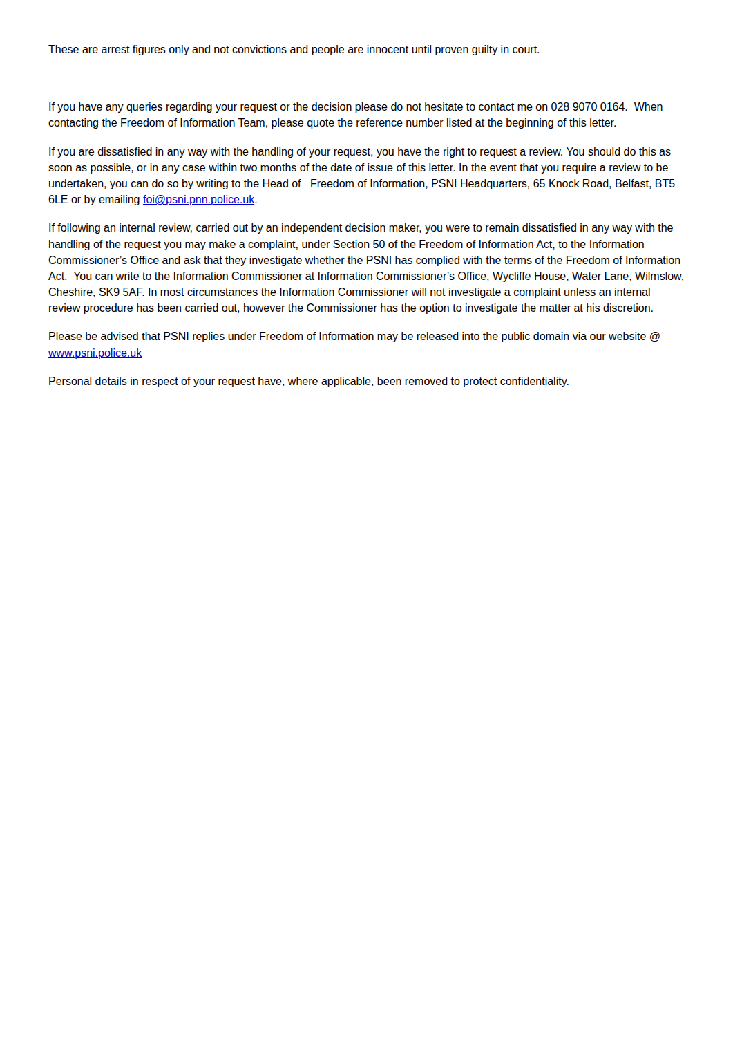These are arrest figures only and not convictions and people are innocent until proven guilty in court.
If you have any queries regarding your request or the decision please do not hesitate to contact me on 028 9070 0164. When contacting the Freedom of Information Team, please quote the reference number listed at the beginning of this letter.
If you are dissatisfied in any way with the handling of your request, you have the right to request a review. You should do this as soon as possible, or in any case within two months of the date of issue of this letter. In the event that you require a review to be undertaken, you can do so by writing to the Head of Freedom of Information, PSNI Headquarters, 65 Knock Road, Belfast, BT5 6LE or by emailing foi@psni.pnn.police.uk.
If following an internal review, carried out by an independent decision maker, you were to remain dissatisfied in any way with the handling of the request you may make a complaint, under Section 50 of the Freedom of Information Act, to the Information Commissioner’s Office and ask that they investigate whether the PSNI has complied with the terms of the Freedom of Information Act. You can write to the Information Commissioner at Information Commissioner’s Office, Wycliffe House, Water Lane, Wilmslow, Cheshire, SK9 5AF. In most circumstances the Information Commissioner will not investigate a complaint unless an internal review procedure has been carried out, however the Commissioner has the option to investigate the matter at his discretion.
Please be advised that PSNI replies under Freedom of Information may be released into the public domain via our website @ www.psni.police.uk
Personal details in respect of your request have, where applicable, been removed to protect confidentiality.